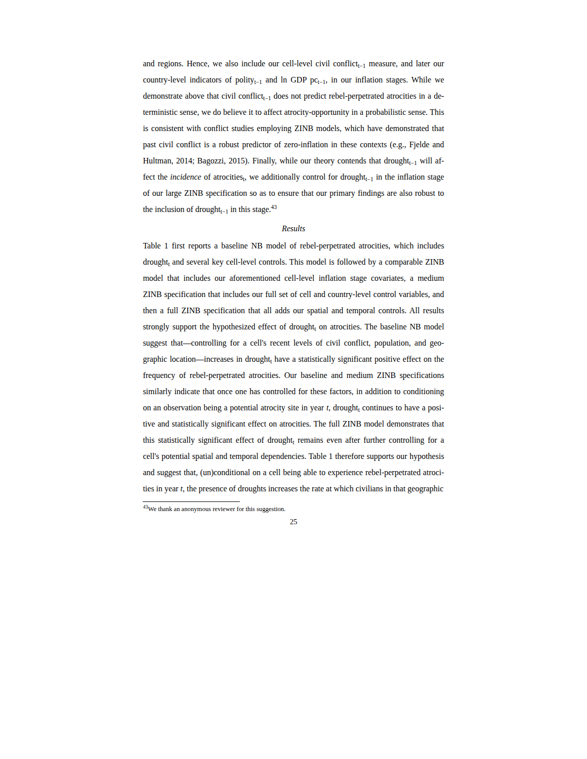and regions. Hence, we also include our cell-level civil conflictt−1 measure, and later our country-level indicators of polityt−1 and ln GDP pct−1, in our inflation stages. While we demonstrate above that civil conflictt−1 does not predict rebel-perpetrated atrocities in a deterministic sense, we do believe it to affect atrocity-opportunity in a probabilistic sense. This is consistent with conflict studies employing ZINB models, which have demonstrated that past civil conflict is a robust predictor of zero-inflation in these contexts (e.g., Fjelde and Hultman, 2014; Bagozzi, 2015). Finally, while our theory contends that droughtt−1 will affect the incidence of atrocitiest, we additionally control for droughtt−1 in the inflation stage of our large ZINB specification so as to ensure that our primary findings are also robust to the inclusion of droughtt−1 in this stage.43
Results
Table 1 first reports a baseline NB model of rebel-perpetrated atrocities, which includes droughtt and several key cell-level controls. This model is followed by a comparable ZINB model that includes our aforementioned cell-level inflation stage covariates, a medium ZINB specification that includes our full set of cell and country-level control variables, and then a full ZINB specification that all adds our spatial and temporal controls. All results strongly support the hypothesized effect of droughtt on atrocities. The baseline NB model suggest that—controlling for a cell's recent levels of civil conflict, population, and geographic location—increases in droughtt have a statistically significant positive effect on the frequency of rebel-perpetrated atrocities. Our baseline and medium ZINB specifications similarly indicate that once one has controlled for these factors, in addition to conditioning on an observation being a potential atrocity site in year t, droughtt continues to have a positive and statistically significant effect on atrocities. The full ZINB model demonstrates that this statistically significant effect of droughtt remains even after further controlling for a cell's potential spatial and temporal dependencies. Table 1 therefore supports our hypothesis and suggest that, (un)conditional on a cell being able to experience rebel-perpetrated atrocities in year t, the presence of droughts increases the rate at which civilians in that geographic
43We thank an anonymous reviewer for this suggestion.
25